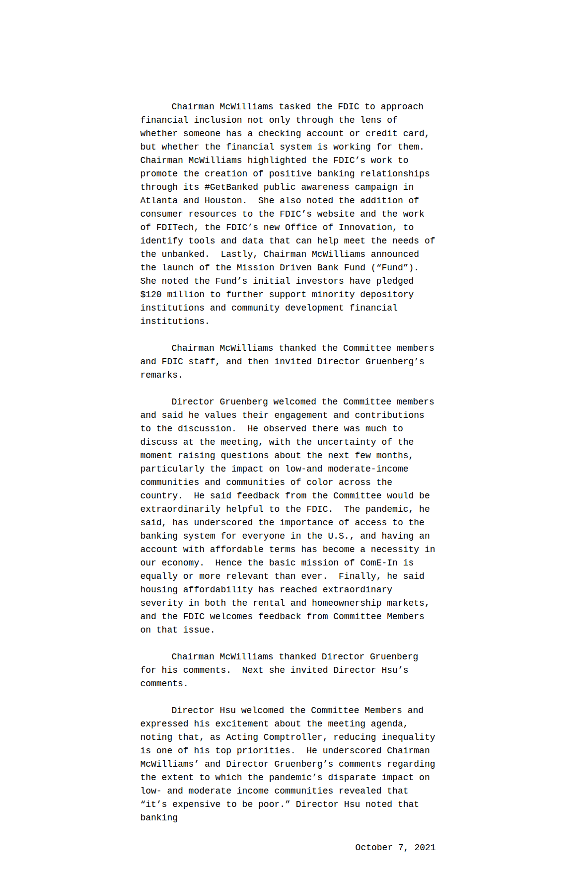Chairman McWilliams tasked the FDIC to approach financial inclusion not only through the lens of whether someone has a checking account or credit card, but whether the financial system is working for them. Chairman McWilliams highlighted the FDIC’s work to promote the creation of positive banking relationships through its #GetBanked public awareness campaign in Atlanta and Houston. She also noted the addition of consumer resources to the FDIC’s website and the work of FDITech, the FDIC’s new Office of Innovation, to identify tools and data that can help meet the needs of the unbanked. Lastly, Chairman McWilliams announced the launch of the Mission Driven Bank Fund (“Fund”). She noted the Fund’s initial investors have pledged $120 million to further support minority depository institutions and community development financial institutions.
Chairman McWilliams thanked the Committee members and FDIC staff, and then invited Director Gruenberg’s remarks.
Director Gruenberg welcomed the Committee members and said he values their engagement and contributions to the discussion. He observed there was much to discuss at the meeting, with the uncertainty of the moment raising questions about the next few months, particularly the impact on low-and moderate-income communities and communities of color across the country. He said feedback from the Committee would be extraordinarily helpful to the FDIC. The pandemic, he said, has underscored the importance of access to the banking system for everyone in the U.S., and having an account with affordable terms has become a necessity in our economy. Hence the basic mission of ComE-In is equally or more relevant than ever. Finally, he said housing affordability has reached extraordinary severity in both the rental and homeownership markets, and the FDIC welcomes feedback from Committee Members on that issue.
Chairman McWilliams thanked Director Gruenberg for his comments. Next she invited Director Hsu’s comments.
Director Hsu welcomed the Committee Members and expressed his excitement about the meeting agenda, noting that, as Acting Comptroller, reducing inequality is one of his top priorities. He underscored Chairman McWilliams’ and Director Gruenberg’s comments regarding the extent to which the pandemic’s disparate impact on low- and moderate income communities revealed that “it’s expensive to be poor.” Director Hsu noted that banking
October 7, 2021